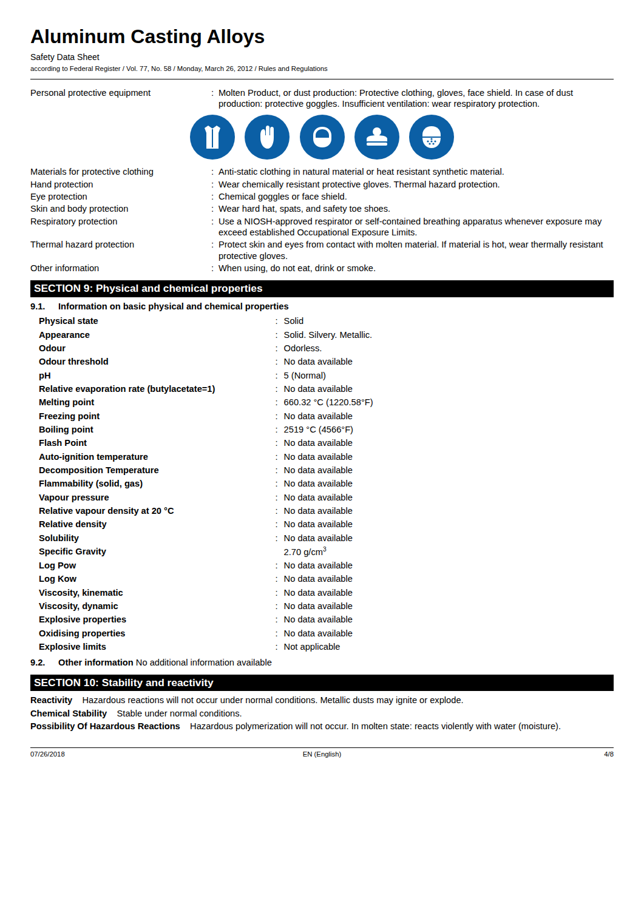Aluminum Casting Alloys
Safety Data Sheet
according to Federal Register / Vol. 77, No. 58 / Monday, March 26, 2012 / Rules and Regulations
| Personal protective equipment | : | Molten Product, or dust production: Protective clothing, gloves, face shield. In case of dust production: protective goggles. Insufficient ventilation: wear respiratory protection. |
| Materials for protective clothing | : | Anti-static clothing in natural material or heat resistant synthetic material. |
| Hand protection | : | Wear chemically resistant protective gloves. Thermal hazard protection. |
| Eye protection | : | Chemical goggles or face shield. |
| Skin and body protection | : | Wear hard hat, spats, and safety toe shoes. |
| Respiratory protection | : | Use a NIOSH-approved respirator or self-contained breathing apparatus whenever exposure may exceed established Occupational Exposure Limits. |
| Thermal hazard protection | : | Protect skin and eyes from contact with molten material. If material is hot, wear thermally resistant protective gloves. |
| Other information | : | When using, do not eat, drink or smoke. |
SECTION 9: Physical and chemical properties
9.1. Information on basic physical and chemical properties
| Physical state | : | Solid |
| Appearance | : | Solid. Silvery. Metallic. |
| Odour | : | Odorless. |
| Odour threshold | : | No data available |
| pH | : | 5 (Normal) |
| Relative evaporation rate (butylacetate=1) | : | No data available |
| Melting point | : | 660.32 °C (1220.58°F) |
| Freezing point | : | No data available |
| Boiling point | : | 2519 °C (4566°F) |
| Flash Point | : | No data available |
| Auto-ignition temperature | : | No data available |
| Decomposition Temperature | : | No data available |
| Flammability (solid, gas) | : | No data available |
| Vapour pressure | : | No data available |
| Relative vapour density at 20 °C | : | No data available |
| Relative density | : | No data available |
| Solubility | : | No data available |
| Specific Gravity | | 2.70 g/cm 3 |
| Log Pow | : | No data available |
| Log Kow | : | No data available |
| Viscosity, kinematic | : | No data available |
| Viscosity, dynamic | : | No data available |
| Explosive properties | : | No data available |
| Oxidising properties | : | No data available |
| Explosive limits | : | Not applicable |
9.2. Other information No additional information available
SECTION 10: Stability and reactivity
Reactivity Hazardous reactions will not occur under normal conditions. Metallic dusts may ignite or explode.
Chemical Stability Stable under normal conditions.
Possibility Of Hazardous Reactions Hazardous polymerization will not occur. In molten state: reacts violently with water (moisture).
07/26/2018
EN (English)
4/8